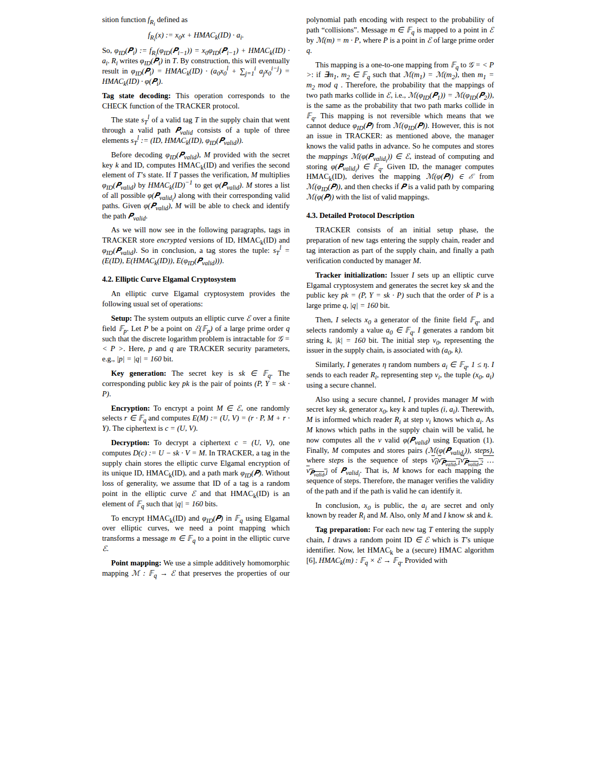sition function fRi defined as
fRi(x) := x0x + HMACk(ID) · ai.
So, φID(𝑷i) := fRi(φID(𝑷i−1)) = x0φID(𝑷i−1) + HMACk(ID) · ai. Ri writes φID(𝑷i) in T. By construction, this will eventually result in φID(𝑷i) = HMACk(ID) · (a0x0l + ∑j=1i ajx0i−j) = HMACk(ID) · φ(𝑷i).
Tag state decoding: This operation corresponds to the CHECK function of the TRACKER protocol.
The state sTl of a valid tag T in the supply chain that went through a valid path 𝑷valid consists of a tuple of three elements sTl := (ID, HMACk(ID), φID(𝑷valid)).
Before decoding φID(𝑷valid), M provided with the secret key k and ID, computes HMACk(ID) and verifies the second element of T’s state. If T passes the verification, M multiplies φID(𝑷valid) by HMACk(ID)−1 to get φ(𝑷valid). M stores a list of all possible φ(𝑷validi) along with their corresponding valid paths. Given φ(𝑷valid), M will be able to check and identify the path 𝑷valid.
As we will now see in the following paragraphs, tags in TRACKER store encrypted versions of ID, HMACk(ID) and φID(𝑷valid). So in conclusion, a tag stores the tuple: sTl = (E(ID), E(HMACk(ID)), E(φID(𝑷valid))).
4.2. Elliptic Curve Elgamal Cryptosystem
An elliptic curve Elgamal cryptosystem provides the following usual set of operations:
Setup: The system outputs an elliptic curve ℰ over a finite field 𝔽p. Let P be a point on ℰ(𝔽p) of a large prime order q such that the discrete logarithm problem is intractable for 𝒢 = < P >. Here, p and q are TRACKER security parameters, e.g., |p| = |q| = 160 bit.
Key generation: The secret key is sk ∈ 𝔽q. The corresponding public key pk is the pair of points (P, Y = sk · P).
Encryption: To encrypt a point M ∈ ℰ, one randomly selects r ∈ 𝔽q and computes E(M) := (U, V) = (r · P, M + r · Y). The ciphertext is c = (U, V).
Decryption: To decrypt a ciphertext c = (U, V), one computes D(c) := U − sk · V = M. In TRACKER, a tag in the supply chain stores the elliptic curve Elgamal encryption of its unique ID, HMACk(ID), and a path mark φID(𝑷). Without loss of generality, we assume that ID of a tag is a random point in the elliptic curve ℰ and that HMACk(ID) is an element of 𝔽q such that |q| = 160 bits.
To encrypt HMACk(ID) and φID(𝑷) in 𝔽q using Elgamal over elliptic curves, we need a point mapping which transforms a message m ∈ 𝔽q to a point in the elliptic curve ℰ.
Point mapping: We use a simple additively homomorphic mapping ℳ : 𝔽q → ℰ that preserves the properties of our polynomial path encoding with respect to the probability of path “collisions”. Message m ∈ 𝔽q is mapped to a point in ℰ by ℳ(m) = m · P, where P is a point in ℰ of large prime order q.
This mapping is a one-to-one mapping from 𝔽q to 𝒢 = < P >: if ∃m1, m2 ∈ 𝔽q such that ℳ(m1) = ℳ(m2), then m1 = m2 mod q . Therefore, the probability that the mappings of two path marks collide in ℰ, i.e., ℳ(φID(𝑷1)) = ℳ(φID(𝑷2)), is the same as the probability that two path marks collide in 𝔽q. This mapping is not reversible which means that we cannot deduce φID(𝑷) from ℳ(φID(𝑷)). However, this is not an issue in TRACKER: as mentioned above, the manager knows the valid paths in advance. So he computes and stores the mappings ℳ(φ(𝑷validi)) ∈ ℰ, instead of computing and storing φ(𝑷validi) ∈ 𝔽q. Given ID, the manager computes HMACk(ID), derives the mapping ℳ(φ(𝑷)) ∈ ℰ from ℳ(φID(𝑷)), and then checks if 𝑷 is a valid path by comparing ℳ(φ(𝑷)) with the list of valid mappings.
4.3. Detailed Protocol Description
TRACKER consists of an initial setup phase, the preparation of new tags entering the supply chain, reader and tag interaction as part of the supply chain, and finally a path verification conducted by manager M.
Tracker initialization: Issuer I sets up an elliptic curve Elgamal cryptosystem and generates the secret key sk and the public key pk = (P, Y = sk · P) such that the order of P is a large prime q, |q| = 160 bit.
Then, I selects x0 a generator of the finite field 𝔽q, and selects randomly a value a0 ∈ 𝔽q. I generates a random bit string k, |k| = 160 bit. The initial step v0, representing the issuer in the supply chain, is associated with (a0, k).
Similarly, I generates η random numbers ai ∈ 𝔽q, 1 ≤ η. I sends to each reader Ri, representing step vi, the tuple (x0, ai) using a secure channel.
Also using a secure channel, I provides manager M with secret key sk, generator x0, key k and tuples (i, ai). Therewith, M is informed which reader Ri at step vi knows which ai. As M knows which paths in the supply chain will be valid, he now computes all the ν valid φ(𝑷valid) using Equation (1). Finally, M computes and stores pairs (ℳ(φ(𝑷validi)), steps), where steps is the sequence of steps v0v𝑷valid,1 v𝑷valid,2 … v𝑷valid,l of 𝑷validi. That is, M knows for each mapping the sequence of steps. Therefore, the manager verifies the validity of the path and if the path is valid he can identify it.
In conclusion, x0 is public, the ai are secret and only known by reader Ri and M. Also, only M and I know sk and k.
Tag preparation: For each new tag T entering the supply chain, I draws a random point ID ∈ ℰ which is T’s unique identifier. Now, let HMACk be a (secure) HMAC algorithm [6], HMACk(m) : 𝔽q × ℰ → 𝔽q. Provided with